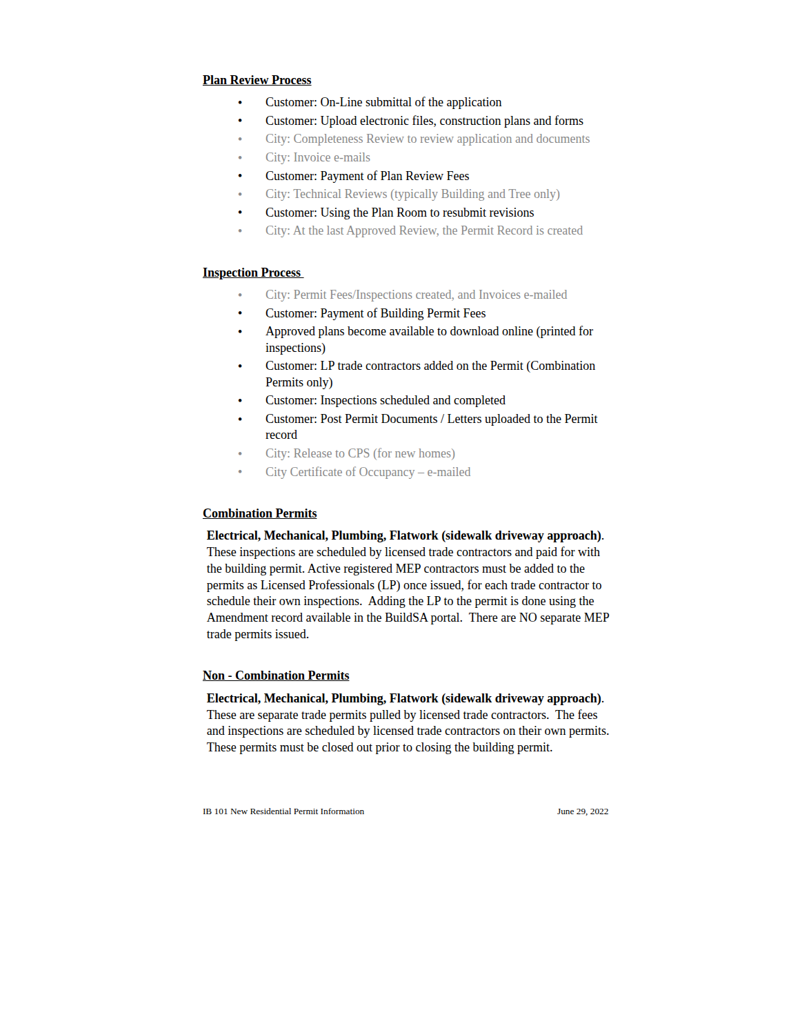Plan Review Process
Customer: On-Line submittal of the application
Customer: Upload electronic files, construction plans and forms
City: Completeness Review to review application and documents
City: Invoice e-mails
Customer: Payment of Plan Review Fees
City: Technical Reviews (typically Building and Tree only)
Customer: Using the Plan Room to resubmit revisions
City: At the last Approved Review, the Permit Record is created
Inspection Process
City: Permit Fees/Inspections created, and Invoices e-mailed
Customer: Payment of Building Permit Fees
Approved plans become available to download online (printed for inspections)
Customer: LP trade contractors added on the Permit (Combination Permits only)
Customer: Inspections scheduled and completed
Customer: Post Permit Documents / Letters uploaded to the Permit record
City: Release to CPS (for new homes)
City Certificate of Occupancy – e-mailed
Combination Permits
Electrical, Mechanical, Plumbing, Flatwork (sidewalk driveway approach). These inspections are scheduled by licensed trade contractors and paid for with the building permit. Active registered MEP contractors must be added to the permits as Licensed Professionals (LP) once issued, for each trade contractor to schedule their own inspections. Adding the LP to the permit is done using the Amendment record available in the BuildSA portal. There are NO separate MEP trade permits issued.
Non - Combination Permits
Electrical, Mechanical, Plumbing, Flatwork (sidewalk driveway approach). These are separate trade permits pulled by licensed trade contractors. The fees and inspections are scheduled by licensed trade contractors on their own permits. These permits must be closed out prior to closing the building permit.
IB 101 New Residential Permit Information
June 29, 2022